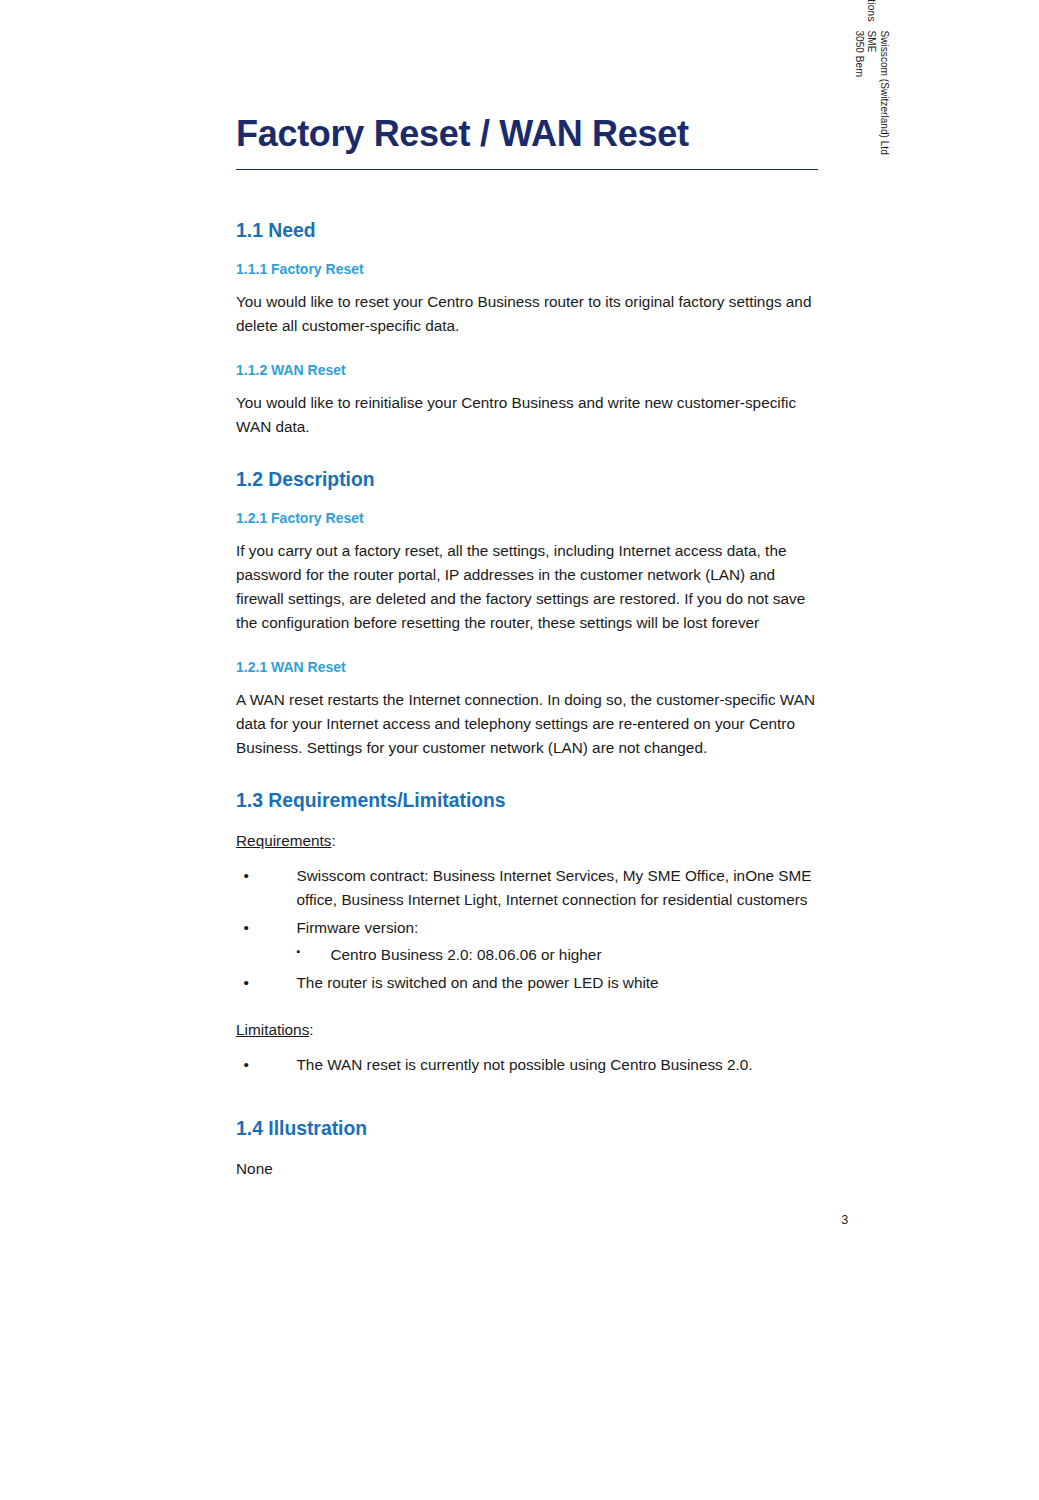Centro Business
Configuration instructions
Swisscom (Switzerland) Ltd
SME
3050 Bern
Factory Reset / WAN Reset
1.1 Need
1.1.1 Factory Reset
You would like to reset your Centro Business router to its original factory settings and delete all customer-specific data.
1.1.2 WAN Reset
You would like to reinitialise your Centro Business and write new customer-specific WAN data.
1.2 Description
1.2.1 Factory Reset
If you carry out a factory reset, all the settings, including Internet access data, the password for the router portal, IP addresses in the customer network (LAN) and firewall settings, are deleted and the factory settings are restored. If you do not save the configuration before resetting the router, these settings will be lost forever
1.2.1 WAN Reset
A WAN reset restarts the Internet connection. In doing so, the customer-specific WAN data for your Internet access and telephony settings are re-entered on your Centro Business. Settings for your customer network (LAN) are not changed.
1.3 Requirements/Limitations
Requirements:
Swisscom contract: Business Internet Services, My SME Office, inOne SME office, Business Internet Light, Internet connection for residential customers
Firmware version:
Centro Business 2.0: 08.06.06 or higher
The router is switched on and the power LED is white
Limitations:
The WAN reset is currently not possible using Centro Business 2.0.
1.4 Illustration
None
3